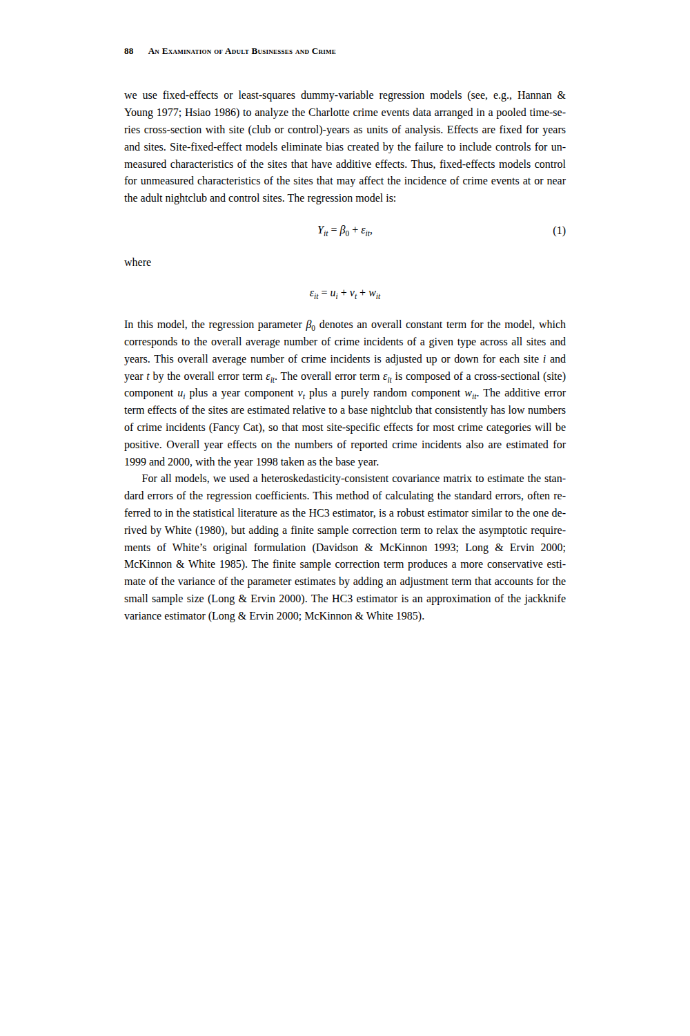88 An Examination of Adult Businesses and Crime
we use fixed-effects or least-squares dummy-variable regression models (see, e.g., Hannan & Young 1977; Hsiao 1986) to analyze the Charlotte crime events data arranged in a pooled time-series cross-section with site (club or control)-years as units of analysis. Effects are fixed for years and sites. Site-fixed-effect models eliminate bias created by the failure to include controls for unmeasured characteristics of the sites that have additive effects. Thus, fixed-effects models control for unmeasured characteristics of the sites that may affect the incidence of crime events at or near the adult nightclub and control sites. The regression model is:
Yit = β0 + εit, (1)
where
εit = ui + vt + wit
In this model, the regression parameter β0 denotes an overall constant term for the model, which corresponds to the overall average number of crime incidents of a given type across all sites and years. This overall average number of crime incidents is adjusted up or down for each site i and year t by the overall error term εit. The overall error term εit is composed of a cross-sectional (site) component ui plus a year component vt plus a purely random component wit. The additive error term effects of the sites are estimated relative to a base nightclub that consistently has low numbers of crime incidents (Fancy Cat), so that most site-specific effects for most crime categories will be positive. Overall year effects on the numbers of reported crime incidents also are estimated for 1999 and 2000, with the year 1998 taken as the base year.
For all models, we used a heteroskedasticity-consistent covariance matrix to estimate the standard errors of the regression coefficients. This method of calculating the standard errors, often referred to in the statistical literature as the HC3 estimator, is a robust estimator similar to the one derived by White (1980), but adding a finite sample correction term to relax the asymptotic requirements of White’s original formulation (Davidson & McKinnon 1993; Long & Ervin 2000; McKinnon & White 1985). The finite sample correction term produces a more conservative estimate of the variance of the parameter estimates by adding an adjustment term that accounts for the small sample size (Long & Ervin 2000). The HC3 estimator is an approximation of the jackknife variance estimator (Long & Ervin 2000; McKinnon & White 1985).